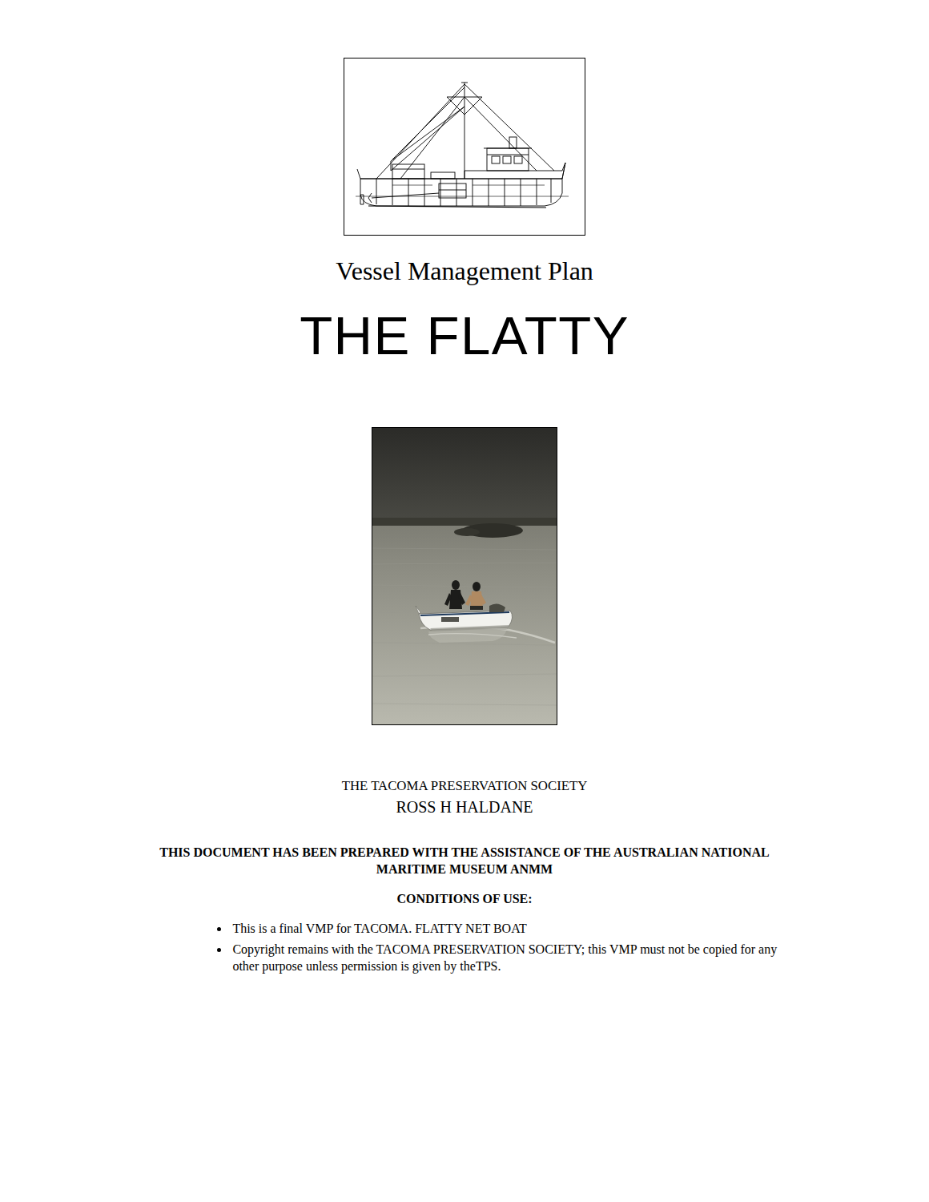Vessel Management Plan
THE FLATTY
THE TACOMA PRESERVATION SOCIETY
ROSS H HALDANE
THIS DOCUMENT HAS BEEN PREPARED WITH THE ASSISTANCE OF THE AUSTRALIAN NATIONAL MARITIME MUSEUM ANMM
CONDITIONS OF USE:
This is a final VMP for TACOMA. FLATTY NET BOAT
Copyright remains with the TACOMA PRESERVATION SOCIETY; this VMP must not be copied for any other purpose unless permission is given by theTPS.